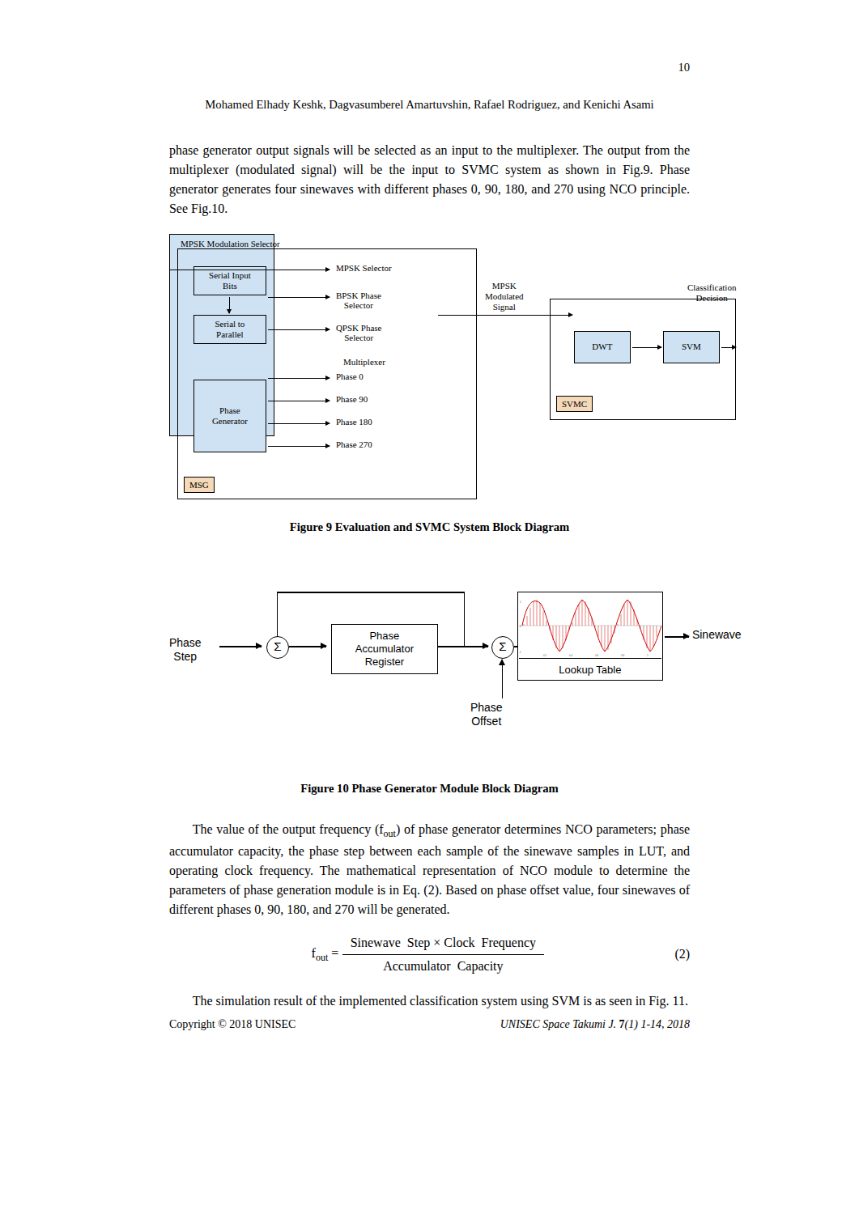10
Mohamed Elhady Keshk, Dagvasumberel Amartuvshin, Rafael Rodriguez, and Kenichi Asami
phase generator output signals will be selected as an input to the multiplexer. The output from the multiplexer (modulated signal) will be the input to SVMC system as shown in Fig.9. Phase generator generates four sinewaves with different phases 0, 90, 180, and 270 using NCO principle. See Fig.10.
MPSK Modulation Selector
MSG
Serial Input
Bits
Serial to
Parallel
Phase
Generator
MPSK Selector
BPSK Phase
Selector
QPSK Phase
Selector
Multiplexer
Phase 0
Phase 90
Phase 180
Phase 270
MPSK
Modulated
Signal
SVMC
DWT
SVM
Classification
Decision
Figure 9 Evaluation and SVMC System Block Diagram
Phase
Step
Σ
Phase
Accumulator
Register
Σ
Phase
Offset
Lookup Table
0.2 0.4 0.6 0.8 1 1 0 -1
Sinewave
Figure 10 Phase Generator Module Block Diagram
The value of the output frequency (fout) of phase generator determines NCO parameters; phase accumulator capacity, the phase step between each sample of the sinewave samples in LUT, and operating clock frequency. The mathematical representation of NCO module to determine the parameters of phase generation module is in Eq. (2). Based on phase offset value, four sinewaves of different phases 0, 90, 180, and 270 will be generated.
fout = Sinewave Step × Clock Frequency Accumulator Capacity
(2)
The simulation result of the implemented classification system using SVM is as seen in Fig. 11.
Copyright © 2018 UNISEC
UNISEC Space Takumi J. 7(1) 1-14, 2018